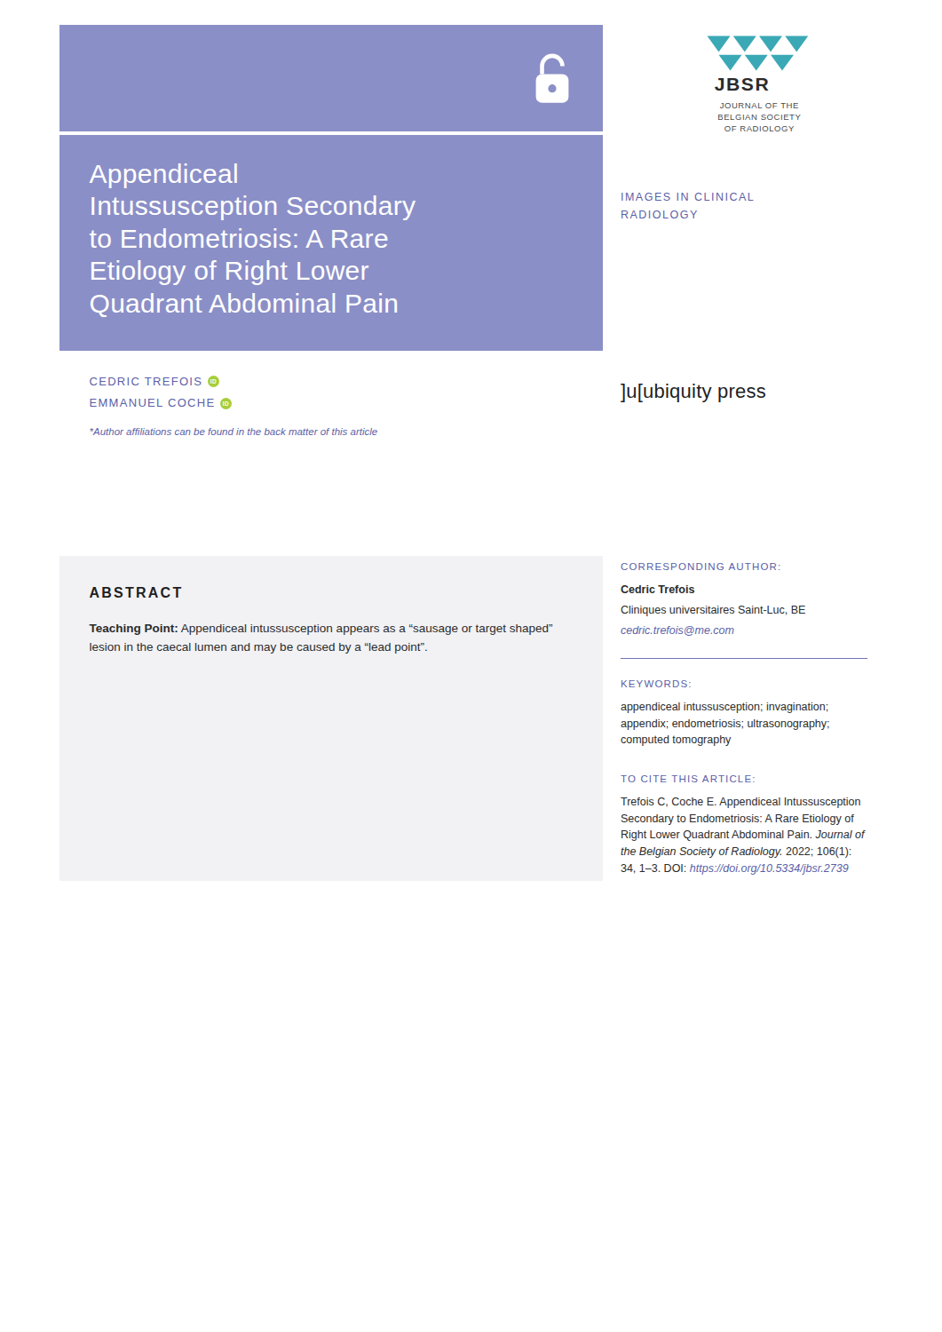JBSR
Journal of the
Belgian Society
of Radiology
Appendiceal
Intussusception Secondary
to Endometriosis: A Rare
Etiology of Right Lower
Quadrant Abdominal Pain
Images in Clinical
Radiology
Cedric Trefois iD
Emmanuel Coche iD
*Author affiliations can be found in the back matter of this article
]u[ubiquity press
Abstract
Teaching Point: Appendiceal intussusception appears as a “sausage or target shaped” lesion in the caecal lumen and may be caused by a “lead point”.
Corresponding author:
Cedric Trefois
Cliniques universitaires Saint-Luc, BE
cedric.trefois@me.com
Keywords:
appendiceal intussusception; invagination; appendix; endometriosis; ultrasonography; computed tomography
To cite this article:
Trefois C, Coche E. Appendiceal Intussusception Secondary to Endometriosis: A Rare Etiology of Right Lower Quadrant Abdominal Pain. Journal of the Belgian Society of Radiology. 2022; 106(1): 34, 1–3. DOI: https://doi.org/10.5334/jbsr.2739